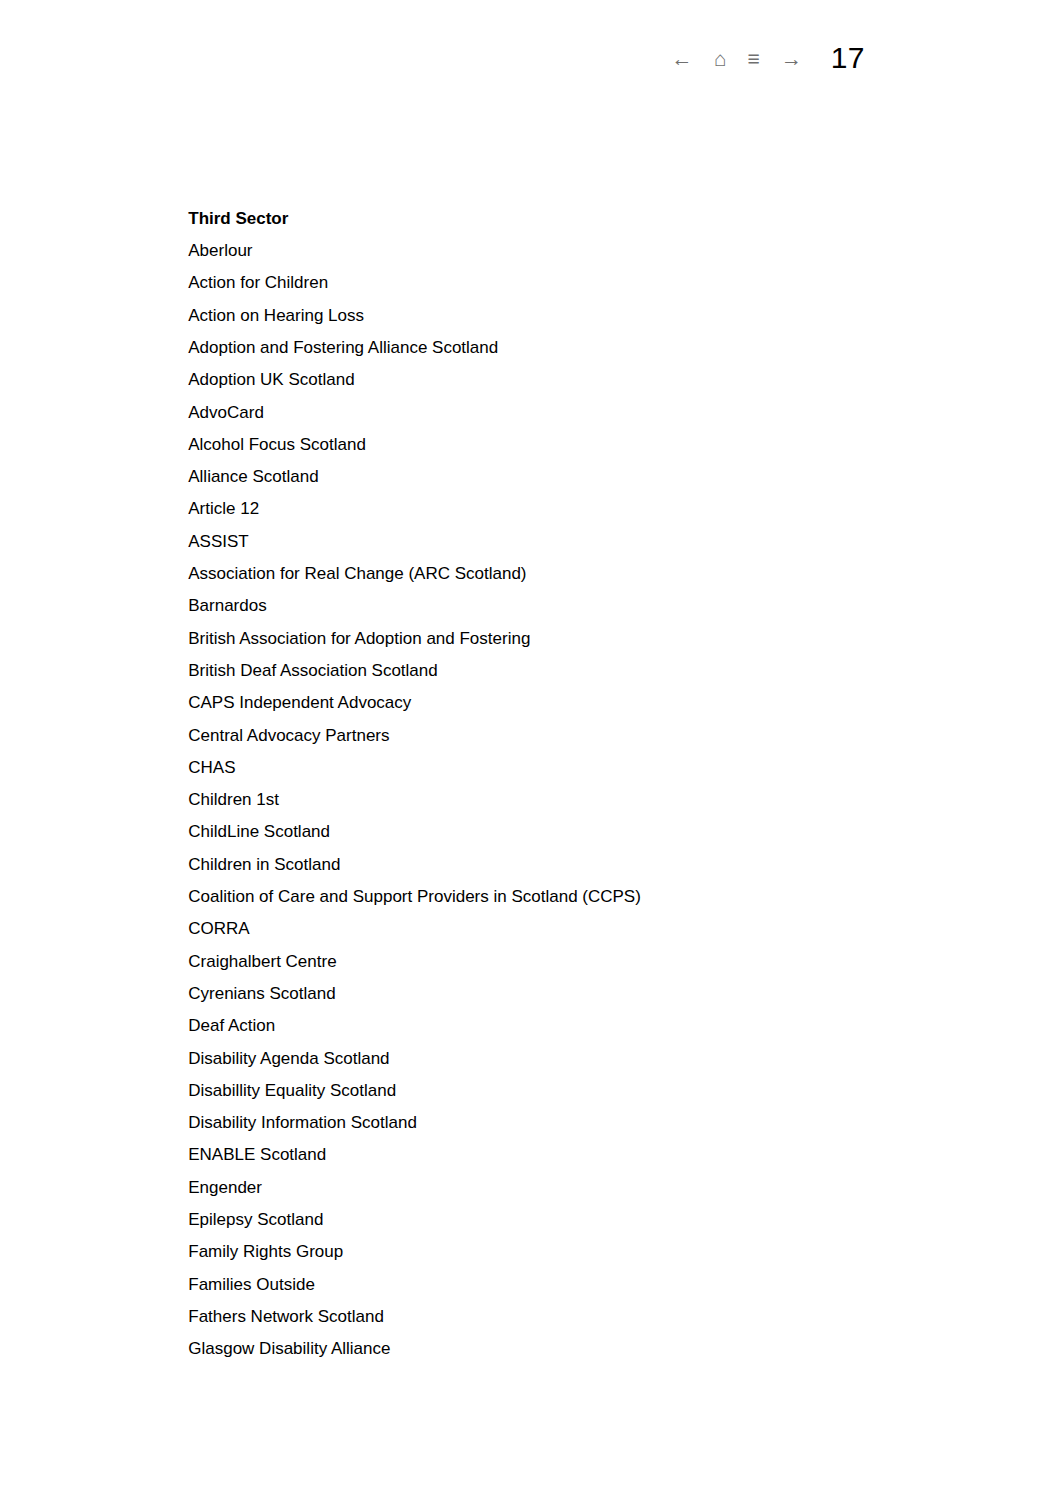← ⌂ ≡ →
17
Third Sector
Aberlour
Action for Children
Action on Hearing Loss
Adoption and Fostering Alliance Scotland
Adoption UK Scotland
AdvoCard
Alcohol Focus Scotland
Alliance Scotland
Article 12
ASSIST
Association for Real Change (ARC Scotland)
Barnardos
British Association for Adoption and Fostering
British Deaf Association Scotland
CAPS Independent Advocacy
Central Advocacy Partners
CHAS
Children 1st
ChildLine Scotland
Children in Scotland
Coalition of Care and Support Providers in Scotland (CCPS)
CORRA
Craighalbert Centre
Cyrenians Scotland
Deaf Action
Disability Agenda Scotland
Disabillity Equality Scotland
Disability Information Scotland
ENABLE Scotland
Engender
Epilepsy Scotland
Family Rights Group
Families Outside
Fathers Network Scotland
Glasgow Disability Alliance